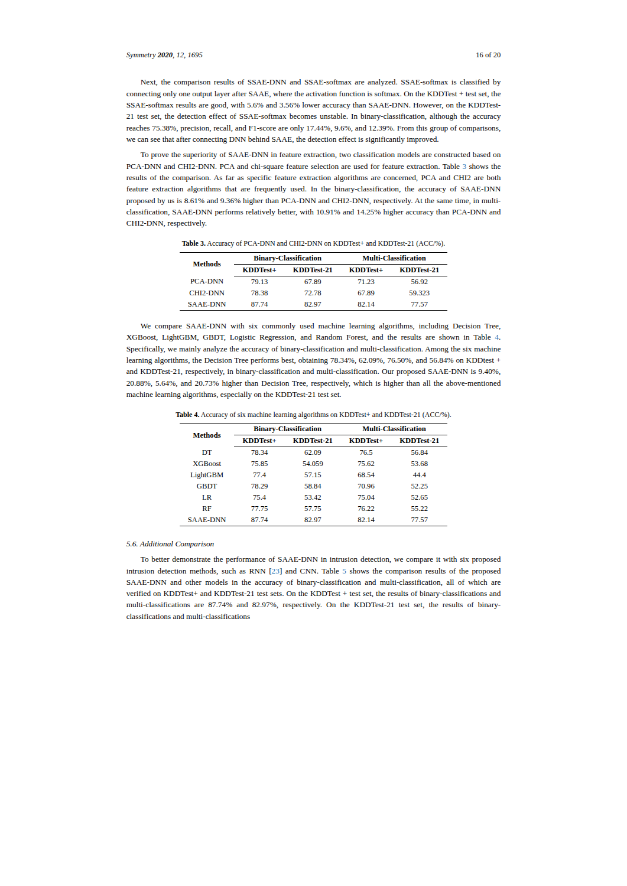Symmetry 2020, 12, 1695 16 of 20
Next, the comparison results of SSAE-DNN and SSAE-softmax are analyzed. SSAE-softmax is classified by connecting only one output layer after SAAE, where the activation function is softmax. On the KDDTest + test set, the SSAE-softmax results are good, with 5.6% and 3.56% lower accuracy than SAAE-DNN. However, on the KDDTest-21 test set, the detection effect of SSAE-softmax becomes unstable. In binary-classification, although the accuracy reaches 75.38%, precision, recall, and F1-score are only 17.44%, 9.6%, and 12.39%. From this group of comparisons, we can see that after connecting DNN behind SAAE, the detection effect is significantly improved.
To prove the superiority of SAAE-DNN in feature extraction, two classification models are constructed based on PCA-DNN and CHI2-DNN. PCA and chi-square feature selection are used for feature extraction. Table 3 shows the results of the comparison. As far as specific feature extraction algorithms are concerned, PCA and CHI2 are both feature extraction algorithms that are frequently used. In the binary-classification, the accuracy of SAAE-DNN proposed by us is 8.61% and 9.36% higher than PCA-DNN and CHI2-DNN, respectively. At the same time, in multi-classification, SAAE-DNN performs relatively better, with 10.91% and 14.25% higher accuracy than PCA-DNN and CHI2-DNN, respectively.
Table 3. Accuracy of PCA-DNN and CHI2-DNN on KDDTest+ and KDDTest-21 (ACC/%).
| Methods | Binary-Classification | Multi-Classification |
| --- | --- | --- |
| KDDTest+ | KDDTest-21 | KDDTest+ | KDDTest-21 |
| PCA-DNN | 79.13 | 67.89 | 71.23 | 56.92 |
| CHI2-DNN | 78.38 | 72.78 | 67.89 | 59.323 |
| SAAE-DNN | 87.74 | 82.97 | 82.14 | 77.57 |
We compare SAAE-DNN with six commonly used machine learning algorithms, including Decision Tree, XGBoost, LightGBM, GBDT, Logistic Regression, and Random Forest, and the results are shown in Table 4. Specifically, we mainly analyze the accuracy of binary-classification and multi-classification. Among the six machine learning algorithms, the Decision Tree performs best, obtaining 78.34%, 62.09%, 76.50%, and 56.84% on KDDtest + and KDDTest-21, respectively, in binary-classification and multi-classification. Our proposed SAAE-DNN is 9.40%, 20.88%, 5.64%, and 20.73% higher than Decision Tree, respectively, which is higher than all the above-mentioned machine learning algorithms, especially on the KDDTest-21 test set.
Table 4. Accuracy of six machine learning algorithms on KDDTest+ and KDDTest-21 (ACC/%).
| Methods | Binary-Classification | Multi-Classification |
| --- | --- | --- |
| KDDTest+ | KDDTest-21 | KDDTest+ | KDDTest-21 |
| DT | 78.34 | 62.09 | 76.5 | 56.84 |
| XGBoost | 75.85 | 54.059 | 75.62 | 53.68 |
| LightGBM | 77.4 | 57.15 | 68.54 | 44.4 |
| GBDT | 78.29 | 58.84 | 70.96 | 52.25 |
| LR | 75.4 | 53.42 | 75.04 | 52.65 |
| RF | 77.75 | 57.75 | 76.22 | 55.22 |
| SAAE-DNN | 87.74 | 82.97 | 82.14 | 77.57 |
5.6. Additional Comparison
To better demonstrate the performance of SAAE-DNN in intrusion detection, we compare it with six proposed intrusion detection methods, such as RNN [23] and CNN. Table 5 shows the comparison results of the proposed SAAE-DNN and other models in the accuracy of binary-classification and multi-classification, all of which are verified on KDDTest+ and KDDTest-21 test sets. On the KDDTest + test set, the results of binary-classifications and multi-classifications are 87.74% and 82.97%, respectively. On the KDDTest-21 test set, the results of binary-classifications and multi-classifications